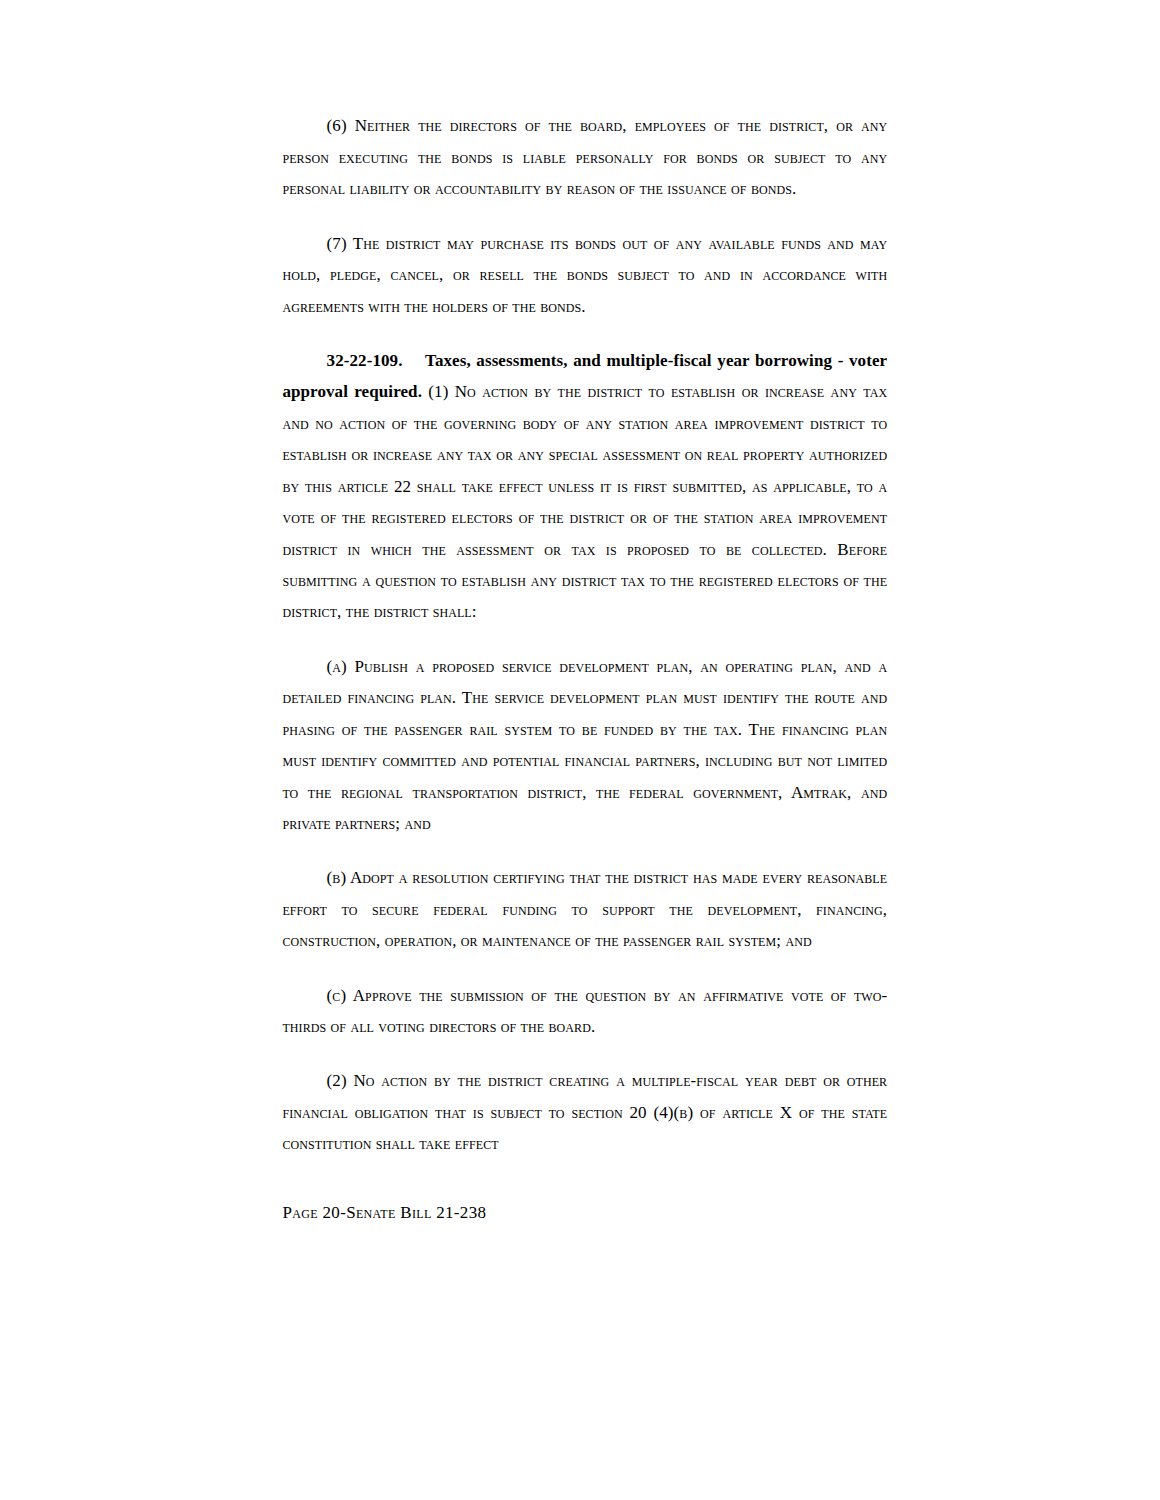(6) Neither the directors of the board, employees of the district, or any person executing the bonds is liable personally for bonds or subject to any personal liability or accountability by reason of the issuance of bonds.
(7) The district may purchase its bonds out of any available funds and may hold, pledge, cancel, or resell the bonds subject to and in accordance with agreements with the holders of the bonds.
32-22-109. Taxes, assessments, and multiple-fiscal year borrowing - voter approval required. (1) No action by the district to establish or increase any tax and no action of the governing body of any station area improvement district to establish or increase any tax or any special assessment on real property authorized by this article 22 shall take effect unless it is first submitted, as applicable, to a vote of the registered electors of the district or of the station area improvement district in which the assessment or tax is proposed to be collected. Before submitting a question to establish any district tax to the registered electors of the district, the district shall:
(a) Publish a proposed service development plan, an operating plan, and a detailed financing plan. The service development plan must identify the route and phasing of the passenger rail system to be funded by the tax. The financing plan must identify committed and potential financial partners, including but not limited to the regional transportation district, the federal government, Amtrak, and private partners; and
(b) Adopt a resolution certifying that the district has made every reasonable effort to secure federal funding to support the development, financing, construction, operation, or maintenance of the passenger rail system; and
(c) Approve the submission of the question by an affirmative vote of two-thirds of all voting directors of the board.
(2) No action by the district creating a multiple-fiscal year debt or other financial obligation that is subject to section 20 (4)(b) of article X of the state constitution shall take effect
Page 20-Senate Bill 21-238